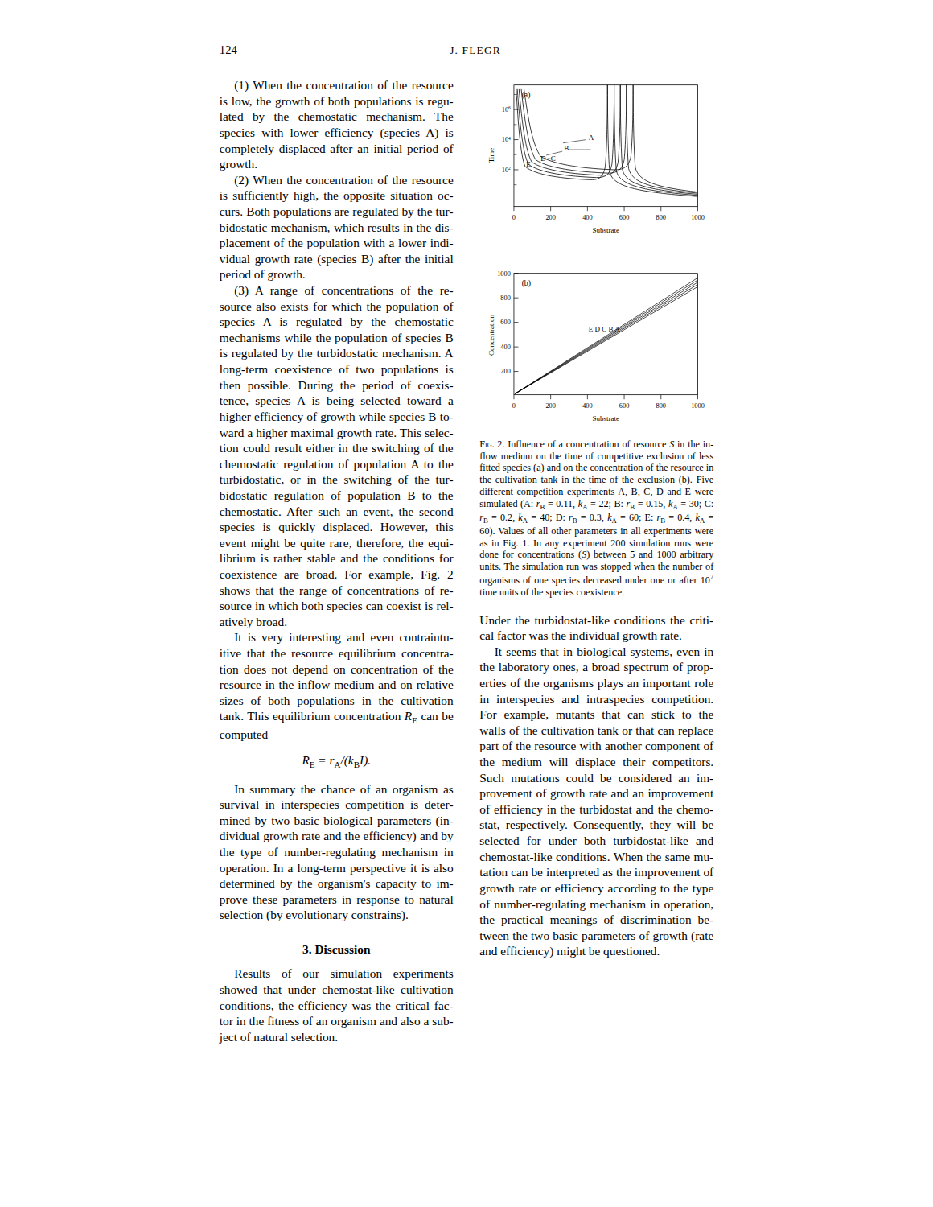124
J. FLEGR
(1) When the concentration of the resource is low, the growth of both populations is regulated by the chemostatic mechanism. The species with lower efficiency (species A) is completely displaced after an initial period of growth.
(2) When the concentration of the resource is sufficiently high, the opposite situation occurs. Both populations are regulated by the turbidostatic mechanism, which results in the displacement of the population with a lower individual growth rate (species B) after the initial period of growth.
(3) A range of concentrations of the resource also exists for which the population of species A is regulated by the chemostatic mechanisms while the population of species B is regulated by the turbidostatic mechanism. A long-term coexistence of two populations is then possible. During the period of coexistence, species A is being selected toward a higher efficiency of growth while species B toward a higher maximal growth rate. This selection could result either in the switching of the chemostatic regulation of population A to the turbidostatic, or in the switching of the turbidostatic regulation of population B to the chemostatic. After such an event, the second species is quickly displaced. However, this event might be quite rare, therefore, the equilibrium is rather stable and the conditions for coexistence are broad. For example, Fig. 2 shows that the range of concentrations of resource in which both species can coexist is relatively broad.
It is very interesting and even contraintuitive that the resource equilibrium concentration does not depend on concentration of the resource in the inflow medium and on relative sizes of both populations in the cultivation tank. This equilibrium concentration RE can be computed
RE = rA/(kBI).
In summary the chance of an organism as survival in interspecies competition is determined by two basic biological parameters (individual growth rate and the efficiency) and by the type of number-regulating mechanism in operation. In a long-term perspective it is also determined by the organism's capacity to improve these parameters in response to natural selection (by evolutionary constrains).
3. Discussion
Results of our simulation experiments showed that under chemostat-like cultivation conditions, the efficiency was the critical factor in the fitness of an organism and also a subject of natural selection.
(a) Time 106 104 102 0 200 400 600 800 1000 Substrate A B C D E
(b) Concentration 1000 800 600 400 200 0 200 400 600 800 1000 Substrate E D C B A
Fig. 2. Influence of a concentration of resource S in the inflow medium on the time of competitive exclusion of less fitted species (a) and on the concentration of the resource in the cultivation tank in the time of the exclusion (b). Five different competition experiments A, B, C, D and E were simulated (A: rB = 0.11, kA = 22; B: rB = 0.15, kA = 30; C: rB = 0.2, kA = 40; D: rB = 0.3, kA = 60; E: rB = 0.4, kA = 60). Values of all other parameters in all experiments were as in Fig. 1. In any experiment 200 simulation runs were done for concentrations (S) between 5 and 1000 arbitrary units. The simulation run was stopped when the number of organisms of one species decreased under one or after 107 time units of the species coexistence.
Under the turbidostat-like conditions the critical factor was the individual growth rate.
It seems that in biological systems, even in the laboratory ones, a broad spectrum of properties of the organisms plays an important role in interspecies and intraspecies competition. For example, mutants that can stick to the walls of the cultivation tank or that can replace part of the resource with another component of the medium will displace their competitors. Such mutations could be considered an improvement of growth rate and an improvement of efficiency in the turbidostat and the chemostat, respectively. Consequently, they will be selected for under both turbidostat-like and chemostat-like conditions. When the same mutation can be interpreted as the improvement of growth rate or efficiency according to the type of number-regulating mechanism in operation, the practical meanings of discrimination between the two basic parameters of growth (rate and efficiency) might be questioned.